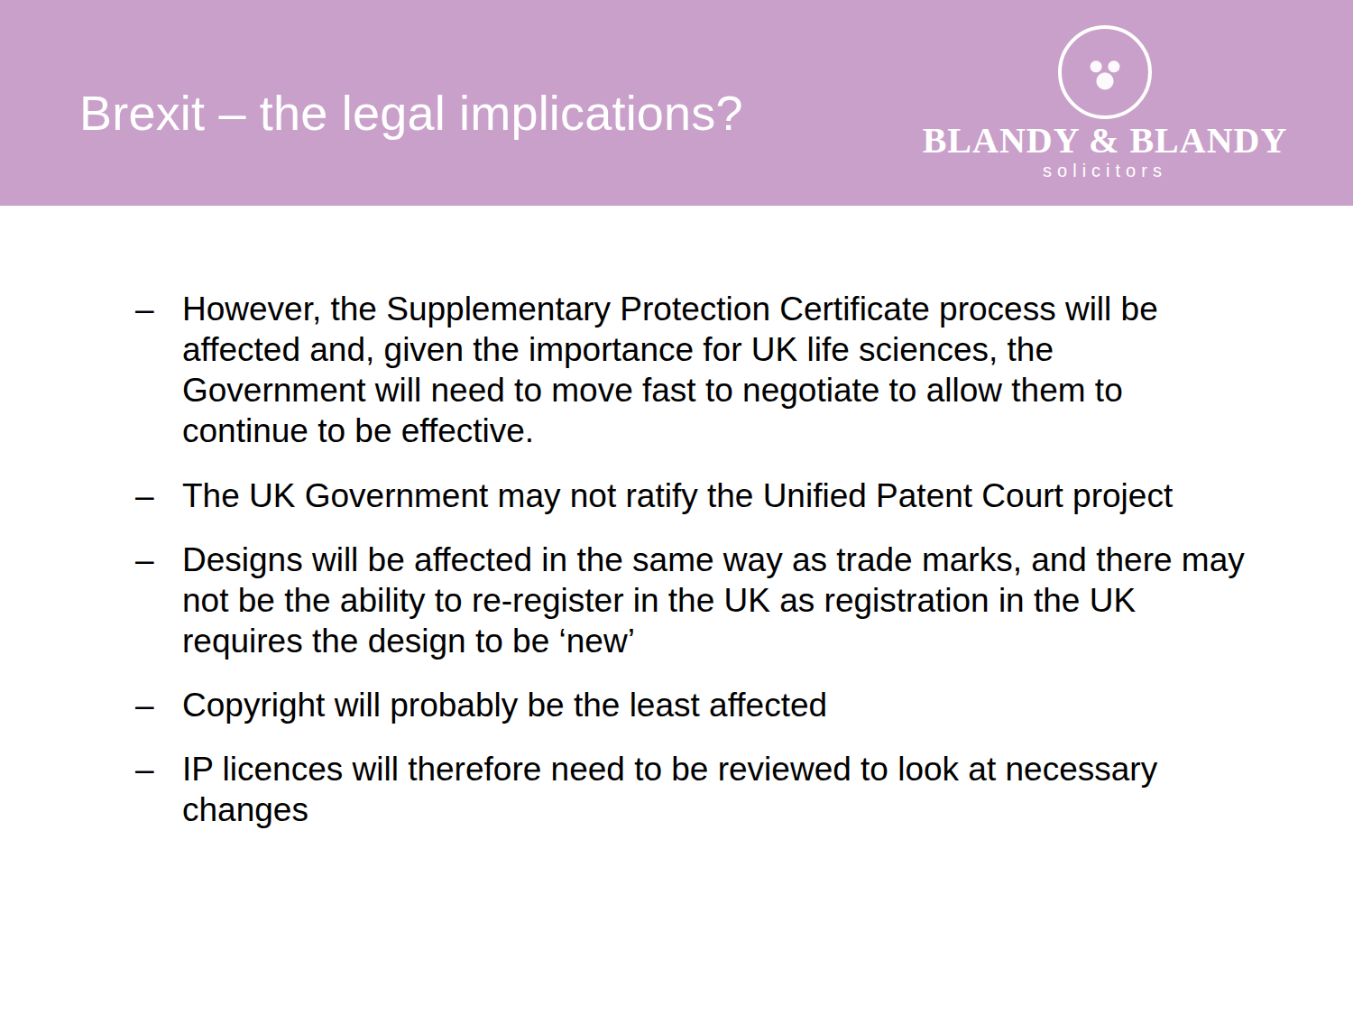Brexit – the legal implications?
BLANDY & BLANDY
solicitors
However, the Supplementary Protection Certificate process will be affected and, given the importance for UK life sciences, the Government will need to move fast to negotiate to allow them to continue to be effective.
The UK Government may not ratify the Unified Patent Court project
Designs will be affected in the same way as trade marks, and there may not be the ability to re-register in the UK as registration in the UK requires the design to be ‘new’
Copyright will probably be the least affected
IP licences will therefore need to be reviewed to look at necessary changes